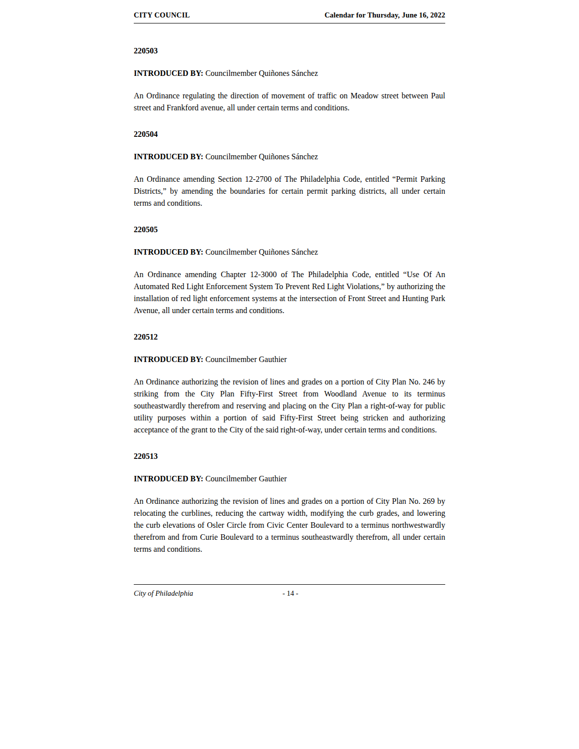CITY COUNCIL Calendar for Thursday, June 16, 2022
220503
INTRODUCED BY: Councilmember Quiñones Sánchez
An Ordinance regulating the direction of movement of traffic on Meadow street between Paul street and Frankford avenue, all under certain terms and conditions.
220504
INTRODUCED BY: Councilmember Quiñones Sánchez
An Ordinance amending Section 12-2700 of The Philadelphia Code, entitled “Permit Parking Districts,” by amending the boundaries for certain permit parking districts, all under certain terms and conditions.
220505
INTRODUCED BY: Councilmember Quiñones Sánchez
An Ordinance amending Chapter 12-3000 of The Philadelphia Code, entitled “Use Of An Automated Red Light Enforcement System To Prevent Red Light Violations,” by authorizing the installation of red light enforcement systems at the intersection of Front Street and Hunting Park Avenue, all under certain terms and conditions.
220512
INTRODUCED BY: Councilmember Gauthier
An Ordinance authorizing the revision of lines and grades on a portion of City Plan No. 246 by striking from the City Plan Fifty-First Street from Woodland Avenue to its terminus southeastwardly therefrom and reserving and placing on the City Plan a right-of-way for public utility purposes within a portion of said Fifty-First Street being stricken and authorizing acceptance of the grant to the City of the said right-of-way, under certain terms and conditions.
220513
INTRODUCED BY: Councilmember Gauthier
An Ordinance authorizing the revision of lines and grades on a portion of City Plan No. 269 by relocating the curblines, reducing the cartway width, modifying the curb grades, and lowering the curb elevations of Osler Circle from Civic Center Boulevard to a terminus northwestwardly therefrom and from Curie Boulevard to a terminus southeastwardly therefrom, all under certain terms and conditions.
City of Philadelphia - 14 -